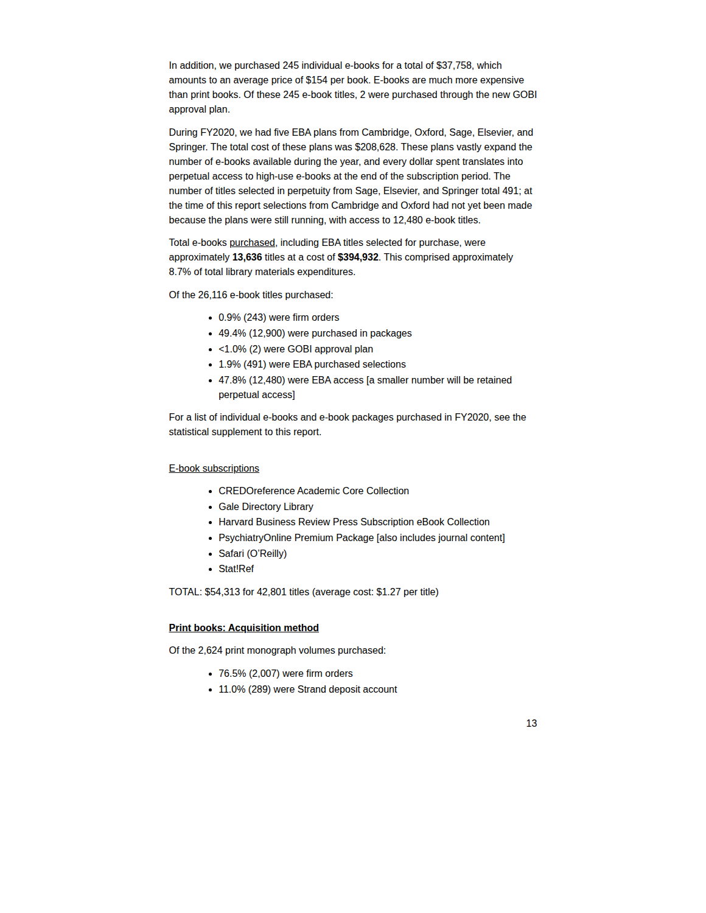In addition, we purchased 245 individual e-books for a total of $37,758, which amounts to an average price of $154 per book. E-books are much more expensive than print books. Of these 245 e-book titles, 2 were purchased through the new GOBI approval plan.
During FY2020, we had five EBA plans from Cambridge, Oxford, Sage, Elsevier, and Springer. The total cost of these plans was $208,628. These plans vastly expand the number of e-books available during the year, and every dollar spent translates into perpetual access to high-use e-books at the end of the subscription period. The number of titles selected in perpetuity from Sage, Elsevier, and Springer total 491; at the time of this report selections from Cambridge and Oxford had not yet been made because the plans were still running, with access to 12,480 e-book titles.
Total e-books purchased, including EBA titles selected for purchase, were approximately 13,636 titles at a cost of $394,932. This comprised approximately 8.7% of total library materials expenditures.
Of the 26,116 e-book titles purchased:
0.9% (243) were firm orders
49.4% (12,900) were purchased in packages
<1.0% (2) were GOBI approval plan
1.9% (491) were EBA purchased selections
47.8% (12,480) were EBA access [a smaller number will be retained perpetual access]
For a list of individual e-books and e-book packages purchased in FY2020, see the statistical supplement to this report.
E-book subscriptions
CREDOreference Academic Core Collection
Gale Directory Library
Harvard Business Review Press Subscription eBook Collection
PsychiatryOnline Premium Package [also includes journal content]
Safari (O’Reilly)
Stat!Ref
TOTAL: $54,313 for 42,801 titles (average cost: $1.27 per title)
Print books: Acquisition method
Of the 2,624 print monograph volumes purchased:
76.5% (2,007) were firm orders
11.0% (289) were Strand deposit account
13